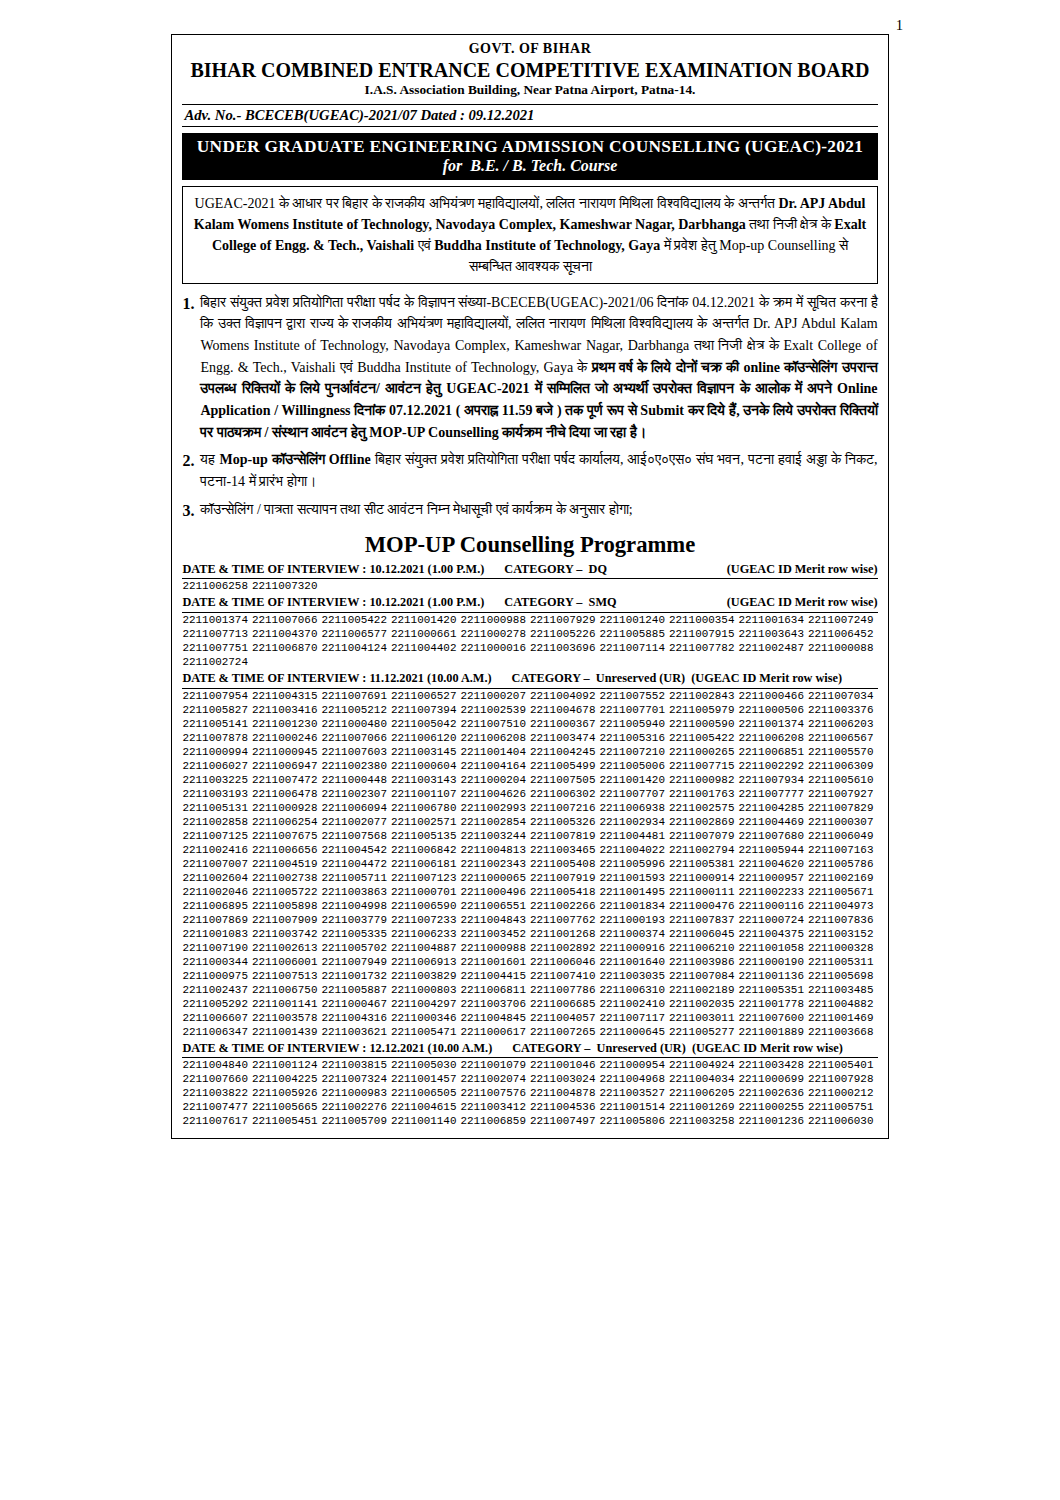1
GOVT. OF BIHAR
BIHAR COMBINED ENTRANCE COMPETITIVE EXAMINATION BOARD
I.A.S. Association Building, Near Patna Airport, Patna-14.
Adv. No.- BCECEB(UGEAC)-2021/07 Dated : 09.12.2021
UNDER GRADUATE ENGINEERING ADMISSION COUNSELLING (UGEAC)-2021
for B.E. / B. Tech. Course
UGEAC-2021 के आधार पर बिहार के राजकीय अभियंत्रण महाविद्यालयों, ललित नारायण मिथिला विश्वविद्यालय के अन्तर्गत Dr. APJ Abdul Kalam Womens Institute of Technology, Navodaya Complex, Kameshwar Nagar, Darbhanga तथा निजी क्षेत्र के Exalt College of Engg. & Tech., Vaishali एवं Buddha Institute of Technology, Gaya में प्रवेश हेतु Mop-up Counselling से सम्बन्धित आवश्यक सूचना
1. बिहार संयुक्त प्रवेश प्रतियोगिता परीक्षा पर्षद के विज्ञापन संख्या-BCECEB(UGEAC)-2021/06 दिनांक 04.12.2021 के क्रम में सूचित करना है कि उक्त विज्ञापन द्वारा राज्य के राजकीय अभियंत्रण महाविद्यालयों, ललित नारायण मिथिला विश्वविद्यालय के अन्तर्गत Dr. APJ Abdul Kalam Womens Institute of Technology, Navodaya Complex, Kameshwar Nagar, Darbhanga तथा निजी क्षेत्र के Exalt College of Engg. & Tech., Vaishali एवं Buddha Institute of Technology, Gaya के प्रथम वर्ष के लिये दोनों चक्र की online कॉउन्सेलिंग उपरान्त उपलब्ध रिक्तियों के लिये पुनर्आवंटन/ आवंटन हेतु UGEAC-2021 में सम्मिलित जो अभ्यर्थी उपरोक्त विज्ञापन के आलोक में अपने Online Application / Willingness दिनांक 07.12.2021 ( अपराह्न 11.59 बजे ) तक पूर्ण रूप से Submit कर दिये हैं, उनके लिये उपरोक्त रिक्तियों पर पाठ्यक्रम / संस्थान आवंटन हेतु MOP-UP Counselling कार्यक्रम नीचे दिया जा रहा है।
2. यह Mop-up कॉउन्सेलिंग Offline बिहार संयुक्त प्रवेश प्रतियोगिता परीक्षा पर्षद कार्यालय, आई०ए०एस० संघ भवन, पटना हवाई अड्डा के निकट, पटना-14 में प्रारंभ होगा।
3. कॉउन्सेलिंग / पात्रता सत्यापन तथा सीट आवंटन निम्न मेधासूची एवं कार्यक्रम के अनुसार होगा;
MOP-UP Counselling Programme
DATE & TIME OF INTERVIEW : 10.12.2021 (1.00 P.M.) CATEGORY – DQ (UGEAC ID Merit row wise)
| 2211006258 | 2211007320 | | | | | | | | |
DATE & TIME OF INTERVIEW : 10.12.2021 (1.00 P.M.) CATEGORY – SMQ (UGEAC ID Merit row wise)
| 2211001374 | 2211007066 | 2211005422 | 2211001420 | 2211000988 | 2211007929 | 2211001240 | 2211000354 | 2211001634 | 2211007249 |
| 2211007713 | 2211004370 | 2211006577 | 2211000661 | 2211000278 | 2211005226 | 2211005885 | 2211007915 | 2211003643 | 2211006452 |
| 2211007751 | 2211006870 | 2211004124 | 2211004402 | 2211000016 | 2211003696 | 2211007114 | 2211007782 | 2211002487 | 2211000088 |
| 2211002724 | | | | | | | | | |
DATE & TIME OF INTERVIEW : 11.12.2021 (10.00 A.M.) CATEGORY – Unreserved (UR) (UGEAC ID Merit row wise)
| 2211007954 | 2211004315 | 2211007691 | 2211006527 | 2211000207 | 2211004092 | 2211007552 | 2211002843 | 2211000466 | 2211007034 |
| 2211005827 | 2211003416 | 2211005212 | 2211007394 | 2211002539 | 2211004678 | 2211007701 | 2211005979 | 2211000506 | 2211003376 |
| 2211005141 | 2211001230 | 2211000480 | 2211005042 | 2211007510 | 2211000367 | 2211005940 | 2211000590 | 2211001374 | 2211006203 |
| 2211007878 | 2211000246 | 2211007066 | 2211006120 | 2211006208 | 2211003474 | 2211005316 | 2211005422 | 2211006208 | 2211006567 |
| 2211000994 | 2211000945 | 2211007603 | 2211003145 | 2211001404 | 2211004245 | 2211007210 | 2211000265 | 2211006851 | 2211005570 |
| 2211006027 | 2211006947 | 2211002380 | 2211000604 | 2211004164 | 2211005499 | 2211005006 | 2211007715 | 2211002292 | 2211006309 |
| 2211003225 | 2211007472 | 2211000448 | 2211003143 | 2211000204 | 2211007505 | 2211001420 | 2211000982 | 2211007934 | 2211005610 |
| 2211003193 | 2211006478 | 2211002307 | 2211001107 | 2211004626 | 2211006302 | 2211007707 | 2211001763 | 2211007777 | 2211007927 |
| 2211005131 | 2211000928 | 2211006094 | 2211006780 | 2211002993 | 2211007216 | 2211006938 | 2211002575 | 2211004285 | 2211007829 |
| 2211002858 | 2211006254 | 2211002077 | 2211002571 | 2211002854 | 2211005326 | 2211002934 | 2211002869 | 2211004469 | 2211000307 |
| 2211007125 | 2211007675 | 2211007568 | 2211005135 | 2211003244 | 2211007819 | 2211004481 | 2211007079 | 2211007680 | 2211006049 |
| 2211002416 | 2211006656 | 2211004542 | 2211006842 | 2211004813 | 2211003465 | 2211004022 | 2211002794 | 2211005944 | 2211007163 |
| 2211007007 | 2211004519 | 2211004472 | 2211006181 | 2211002343 | 2211005408 | 2211005996 | 2211005381 | 2211004620 | 2211005786 |
| 2211002604 | 2211002738 | 2211005711 | 2211007123 | 2211000065 | 2211007919 | 2211001593 | 2211000914 | 2211000957 | 2211002169 |
| 2211002046 | 2211005722 | 2211003863 | 2211000701 | 2211000496 | 2211005418 | 2211001495 | 2211000111 | 2211002233 | 2211005671 |
| 2211006895 | 2211005898 | 2211004998 | 2211006590 | 2211006551 | 2211002266 | 2211001834 | 2211000476 | 2211000116 | 2211004973 |
| 2211007869 | 2211007909 | 2211003779 | 2211007233 | 2211004843 | 2211007762 | 2211000193 | 2211007837 | 2211000724 | 2211007836 |
| 2211001083 | 2211003742 | 2211005335 | 2211006233 | 2211003452 | 2211001268 | 2211000374 | 2211006045 | 2211004375 | 2211003152 |
| 2211007190 | 2211002613 | 2211005702 | 2211004887 | 2211000988 | 2211002892 | 2211000916 | 2211006210 | 2211001058 | 2211000328 |
| 2211000344 | 2211006001 | 2211007949 | 2211006913 | 2211001601 | 2211006046 | 2211001640 | 2211003986 | 2211000190 | 2211005311 |
| 2211000975 | 2211007513 | 2211001732 | 2211003829 | 2211004415 | 2211007410 | 2211003035 | 2211007084 | 2211001136 | 2211005698 |
| 2211002437 | 2211006750 | 2211005887 | 2211000803 | 2211006811 | 2211007786 | 2211006310 | 2211002189 | 2211005351 | 2211003485 |
| 2211005292 | 2211001141 | 2211000467 | 2211004297 | 2211003706 | 2211006685 | 2211002410 | 2211002035 | 2211001778 | 2211004882 |
| 2211006607 | 2211003578 | 2211004316 | 2211000346 | 2211004845 | 2211004057 | 2211007117 | 2211003011 | 2211007600 | 2211001469 |
| 2211006347 | 2211001439 | 2211003621 | 2211005471 | 2211000617 | 2211007265 | 2211000645 | 2211005277 | 2211001889 | 2211003668 |
DATE & TIME OF INTERVIEW : 12.12.2021 (10.00 A.M.) CATEGORY – Unreserved (UR) (UGEAC ID Merit row wise)
| 2211004840 | 2211001124 | 2211003815 | 2211005030 | 2211001079 | 2211001046 | 2211000954 | 2211004924 | 2211003428 | 2211005401 |
| 2211007660 | 2211004225 | 2211007324 | 2211001457 | 2211002074 | 2211003024 | 2211004968 | 2211004034 | 2211000699 | 2211007928 |
| 2211003822 | 2211005926 | 2211000983 | 2211006505 | 2211007576 | 2211004878 | 2211003527 | 2211006205 | 2211002636 | 2211000212 |
| 2211007477 | 2211005665 | 2211002276 | 2211004615 | 2211003412 | 2211004536 | 2211001514 | 2211001269 | 2211000255 | 2211005751 |
| 2211007617 | 2211005451 | 2211005709 | 2211001140 | 2211006859 | 2211007497 | 2211005806 | 2211003258 | 2211001236 | 2211006030 |